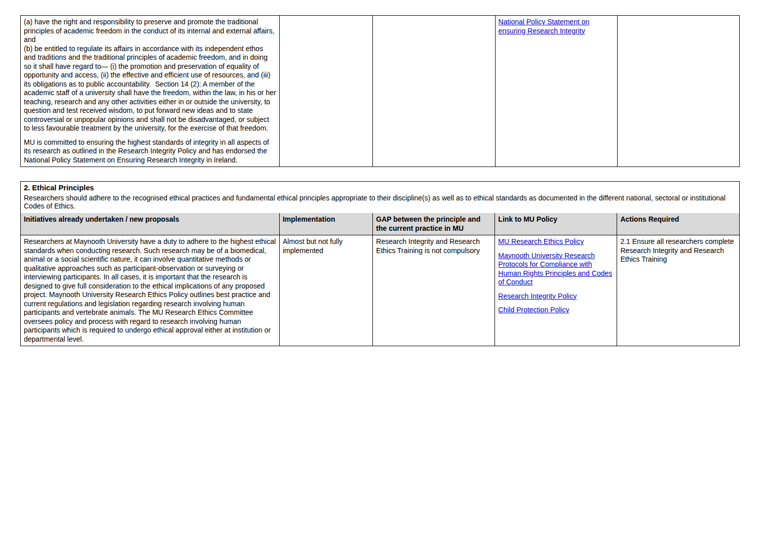| (a) have the right and responsibility to preserve and promote the traditional principles of academic freedom in the conduct of its internal and external affairs, and (b) be entitled to regulate its affairs in accordance with its independent ethos and traditions and the traditional principles of academic freedom, and in doing so it shall have regard to— (i) the promotion and preservation of equality of opportunity and access, (ii) the effective and efficient use of resources, and (iii) its obligations as to public accountability. Section 14 (2): A member of the academic staff of a university shall have the freedom, within the law, in his or her teaching, research and any other activities either in or outside the university, to question and test received wisdom, to put forward new ideas and to state controversial or unpopular opinions and shall not be disadvantaged, or subject to less favourable treatment by the university, for the exercise of that freedom. MU is committed to ensuring the highest standards of integrity in all aspects of its research as outlined in the Research Integrity Policy and has endorsed the National Policy Statement on Ensuring Research Integrity in Ireland. | | | National Policy Statement on ensuring Research Integrity | |
2. Ethical Principles
Researchers should adhere to the recognised ethical practices and fundamental ethical principles appropriate to their discipline(s) as well as to ethical standards as documented in the different national, sectoral or institutional Codes of Ethics.
| Initiatives already undertaken / new proposals | Implementation | GAP between the principle and the current practice in MU | Link to MU Policy | Actions Required |
| Researchers at Maynooth University have a duty to adhere to the highest ethical standards when conducting research. Such research may be of a biomedical, animal or a social scientific nature, it can involve quantitative methods or qualitative approaches such as participant-observation or surveying or interviewing participants. In all cases, it is important that the research is designed to give full consideration to the ethical implications of any proposed project. Maynooth University Research Ethics Policy outlines best practice and current regulations and legislation regarding research involving human participants and vertebrate animals. The MU Research Ethics Committee oversees policy and process with regard to research involving human participants which is required to undergo ethical approval either at institution or departmental level. | Almost but not fully implemented | Research Integrity and Research Ethics Training is not compulsory | MU Research Ethics Policy Maynooth University Research Protocols for Compliance with Human Rights Principles and Codes of Conduct Research Integrity Policy Child Protection Policy | 2.1 Ensure all researchers complete Research Integrity and Research Ethics Training |